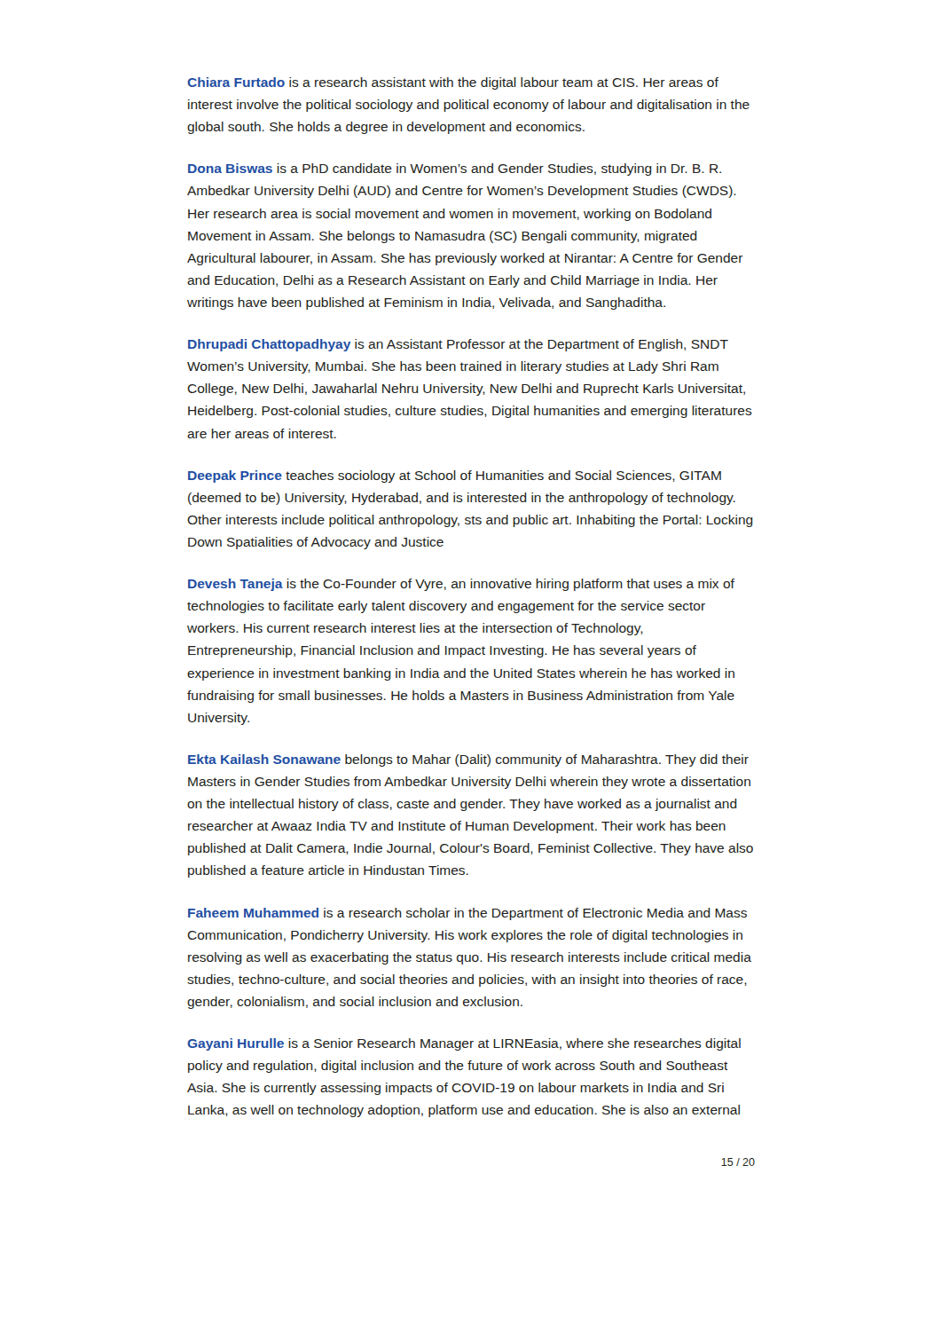Chiara Furtado is a research assistant with the digital labour team at CIS. Her areas of interest involve the political sociology and political economy of labour and digitalisation in the global south. She holds a degree in development and economics.
Dona Biswas is a PhD candidate in Women’s and Gender Studies, studying in Dr. B. R. Ambedkar University Delhi (AUD) and Centre for Women’s Development Studies (CWDS). Her research area is social movement and women in movement, working on Bodoland Movement in Assam. She belongs to Namasudra (SC) Bengali community, migrated Agricultural labourer, in Assam. She has previously worked at Nirantar: A Centre for Gender and Education, Delhi as a Research Assistant on Early and Child Marriage in India. Her writings have been published at Feminism in India, Velivada, and Sanghaditha.
Dhrupadi Chattopadhyay is an Assistant Professor at the Department of English, SNDT Women’s University, Mumbai. She has been trained in literary studies at Lady Shri Ram College, New Delhi, Jawaharlal Nehru University, New Delhi and Ruprecht Karls Universitat, Heidelberg. Post-colonial studies, culture studies, Digital humanities and emerging literatures are her areas of interest.
Deepak Prince teaches sociology at School of Humanities and Social Sciences, GITAM (deemed to be) University, Hyderabad, and is interested in the anthropology of technology. Other interests include political anthropology, sts and public art. Inhabiting the Portal: Locking Down Spatialities of Advocacy and Justice
Devesh Taneja is the Co-Founder of Vyre, an innovative hiring platform that uses a mix of technologies to facilitate early talent discovery and engagement for the service sector workers. His current research interest lies at the intersection of Technology, Entrepreneurship, Financial Inclusion and Impact Investing. He has several years of experience in investment banking in India and the United States wherein he has worked in fundraising for small businesses. He holds a Masters in Business Administration from Yale University.
Ekta Kailash Sonawane belongs to Mahar (Dalit) community of Maharashtra. They did their Masters in Gender Studies from Ambedkar University Delhi wherein they wrote a dissertation on the intellectual history of class, caste and gender. They have worked as a journalist and researcher at Awaaz India TV and Institute of Human Development. Their work has been published at Dalit Camera, Indie Journal, Colour's Board, Feminist Collective. They have also published a feature article in Hindustan Times.
Faheem Muhammed is a research scholar in the Department of Electronic Media and Mass Communication, Pondicherry University. His work explores the role of digital technologies in resolving as well as exacerbating the status quo. His research interests include critical media studies, techno-culture, and social theories and policies, with an insight into theories of race, gender, colonialism, and social inclusion and exclusion.
Gayani Hurulle is a Senior Research Manager at LIRNEasia, where she researches digital policy and regulation, digital inclusion and the future of work across South and Southeast Asia. She is currently assessing impacts of COVID-19 on labour markets in India and Sri Lanka, as well on technology adoption, platform use and education. She is also an external
15 / 20